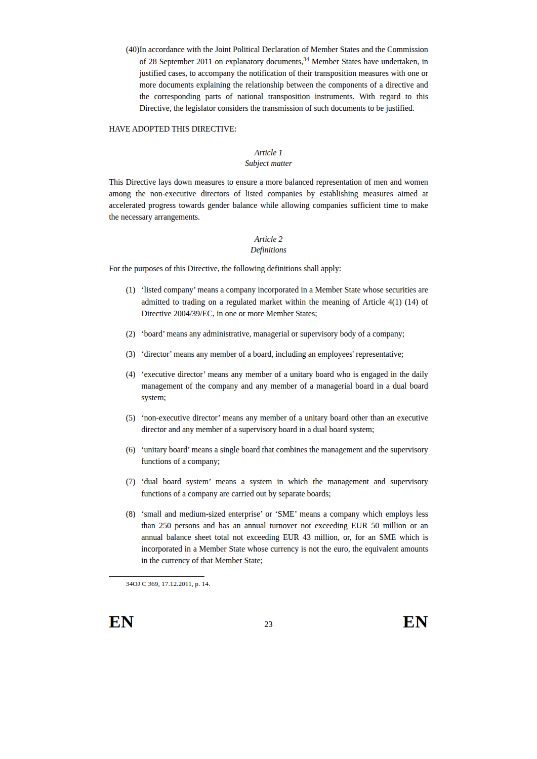(40)
In accordance with the Joint Political Declaration of Member States and the Commission of 28 September 2011 on explanatory documents,34 Member States have undertaken, in justified cases, to accompany the notification of their transposition measures with one or more documents explaining the relationship between the components of a directive and the corresponding parts of national transposition instruments. With regard to this Directive, the legislator considers the transmission of such documents to be justified.
HAVE ADOPTED THIS DIRECTIVE:
Article 1 Subject matter
This Directive lays down measures to ensure a more balanced representation of men and women among the non-executive directors of listed companies by establishing measures aimed at accelerated progress towards gender balance while allowing companies sufficient time to make the necessary arrangements.
Article 2 Definitions
For the purposes of this Directive, the following definitions shall apply:
(1)
‘listed company’ means a company incorporated in a Member State whose securities are admitted to trading on a regulated market within the meaning of Article 4(1) (14) of Directive 2004/39/EC, in one or more Member States;
(2)
‘board’ means any administrative, managerial or supervisory body of a company;
(3)
‘director’ means any member of a board, including an employees' representative;
(4)
‘executive director’ means any member of a unitary board who is engaged in the daily management of the company and any member of a managerial board in a dual board system;
(5)
‘non-executive director’ means any member of a unitary board other than an executive director and any member of a supervisory board in a dual board system;
(6)
‘unitary board’ means a single board that combines the management and the supervisory functions of a company;
(7)
‘dual board system’ means a system in which the management and supervisory functions of a company are carried out by separate boards;
(8)
‘small and medium-sized enterprise’ or ‘SME’ means a company which employs less than 250 persons and has an annual turnover not exceeding EUR 50 million or an annual balance sheet total not exceeding EUR 43 million, or, for an SME which is incorporated in a Member State whose currency is not the euro, the equivalent amounts in the currency of that Member State;
34
OJ C 369, 17.12.2011, p. 14.
EN
23
EN